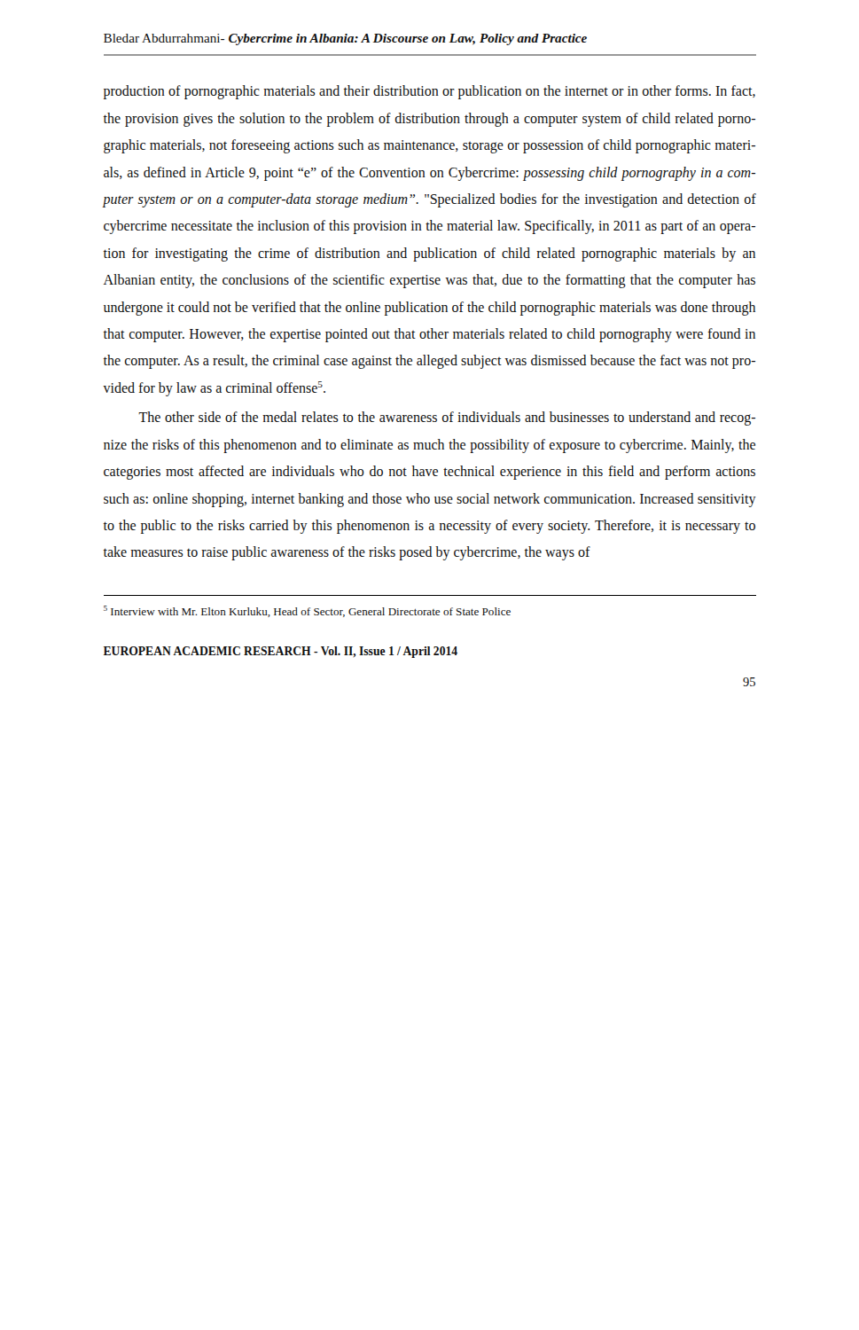Bledar Abdurrahmani- Cybercrime in Albania: A Discourse on Law, Policy and Practice
production of pornographic materials and their distribution or publication on the internet or in other forms. In fact, the provision gives the solution to the problem of distribution through a computer system of child related pornographic materials, not foreseeing actions such as maintenance, storage or possession of child pornographic materials, as defined in Article 9, point “e” of the Convention on Cybercrime: possessing child pornography in a computer system or on a computer-data storage medium”. "Specialized bodies for the investigation and detection of cybercrime necessitate the inclusion of this provision in the material law. Specifically, in 2011 as part of an operation for investigating the crime of distribution and publication of child related pornographic materials by an Albanian entity, the conclusions of the scientific expertise was that, due to the formatting that the computer has undergone it could not be verified that the online publication of the child pornographic materials was done through that computer. However, the expertise pointed out that other materials related to child pornography were found in the computer. As a result, the criminal case against the alleged subject was dismissed because the fact was not provided for by law as a criminal offense5.
The other side of the medal relates to the awareness of individuals and businesses to understand and recognize the risks of this phenomenon and to eliminate as much the possibility of exposure to cybercrime. Mainly, the categories most affected are individuals who do not have technical experience in this field and perform actions such as: online shopping, internet banking and those who use social network communication. Increased sensitivity to the public to the risks carried by this phenomenon is a necessity of every society. Therefore, it is necessary to take measures to raise public awareness of the risks posed by cybercrime, the ways of
5 Interview with Mr. Elton Kurluku, Head of Sector, General Directorate of State Police
EUROPEAN ACADEMIC RESEARCH - Vol. II, Issue 1 / April 2014
95